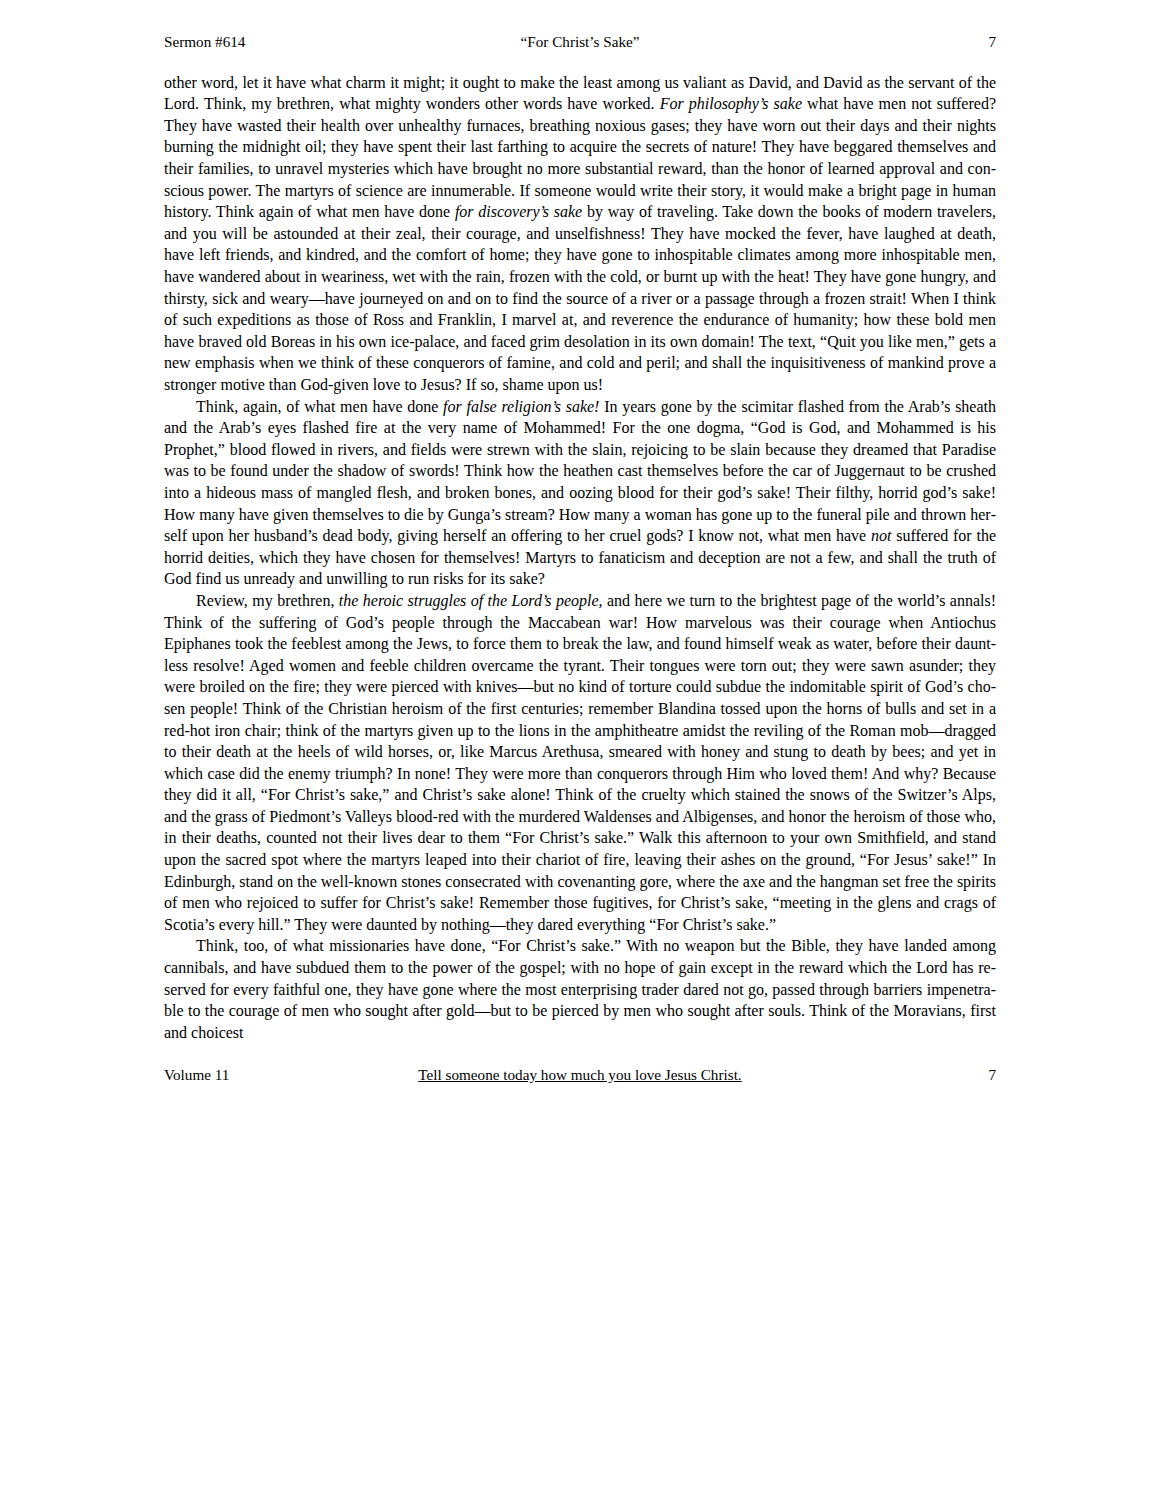Sermon #614
“For Christ’s Sake”
7
other word, let it have what charm it might; it ought to make the least among us valiant as David, and David as the servant of the Lord. Think, my brethren, what mighty wonders other words have worked. For philosophy’s sake what have men not suffered? They have wasted their health over unhealthy furnaces, breathing noxious gases; they have worn out their days and their nights burning the midnight oil; they have spent their last farthing to acquire the secrets of nature! They have beggared themselves and their families, to unravel mysteries which have brought no more substantial reward, than the honor of learned approval and conscious power. The martyrs of science are innumerable. If someone would write their story, it would make a bright page in human history. Think again of what men have done for discovery’s sake by way of traveling. Take down the books of modern travelers, and you will be astounded at their zeal, their courage, and unselfishness! They have mocked the fever, have laughed at death, have left friends, and kindred, and the comfort of home; they have gone to inhospitable climates among more inhospitable men, have wandered about in weariness, wet with the rain, frozen with the cold, or burnt up with the heat! They have gone hungry, and thirsty, sick and weary—have journeyed on and on to find the source of a river or a passage through a frozen strait! When I think of such expeditions as those of Ross and Franklin, I marvel at, and reverence the endurance of humanity; how these bold men have braved old Boreas in his own ice-palace, and faced grim desolation in its own domain! The text, “Quit you like men,” gets a new emphasis when we think of these conquerors of famine, and cold and peril; and shall the inquisitiveness of mankind prove a stronger motive than God-given love to Jesus? If so, shame upon us!
Think, again, of what men have done for false religion’s sake! In years gone by the scimitar flashed from the Arab’s sheath and the Arab’s eyes flashed fire at the very name of Mohammed! For the one dogma, “God is God, and Mohammed is his Prophet,” blood flowed in rivers, and fields were strewn with the slain, rejoicing to be slain because they dreamed that Paradise was to be found under the shadow of swords! Think how the heathen cast themselves before the car of Juggernaut to be crushed into a hideous mass of mangled flesh, and broken bones, and oozing blood for their god’s sake! Their filthy, horrid god’s sake! How many have given themselves to die by Gunga’s stream? How many a woman has gone up to the funeral pile and thrown herself upon her husband’s dead body, giving herself an offering to her cruel gods? I know not, what men have not suffered for the horrid deities, which they have chosen for themselves! Martyrs to fanaticism and deception are not a few, and shall the truth of God find us unready and unwilling to run risks for its sake?
Review, my brethren, the heroic struggles of the Lord’s people, and here we turn to the brightest page of the world’s annals! Think of the suffering of God’s people through the Maccabean war! How marvelous was their courage when Antiochus Epiphanes took the feeblest among the Jews, to force them to break the law, and found himself weak as water, before their dauntless resolve! Aged women and feeble children overcame the tyrant. Their tongues were torn out; they were sawn asunder; they were broiled on the fire; they were pierced with knives—but no kind of torture could subdue the indomitable spirit of God’s chosen people! Think of the Christian heroism of the first centuries; remember Blandina tossed upon the horns of bulls and set in a red-hot iron chair; think of the martyrs given up to the lions in the amphitheatre amidst the reviling of the Roman mob—dragged to their death at the heels of wild horses, or, like Marcus Arethusa, smeared with honey and stung to death by bees; and yet in which case did the enemy triumph? In none! They were more than conquerors through Him who loved them! And why? Because they did it all, “For Christ’s sake,” and Christ’s sake alone! Think of the cruelty which stained the snows of the Switzer’s Alps, and the grass of Piedmont’s Valleys blood-red with the murdered Waldenses and Albigenses, and honor the heroism of those who, in their deaths, counted not their lives dear to them “For Christ’s sake.” Walk this afternoon to your own Smithfield, and stand upon the sacred spot where the martyrs leaped into their chariot of fire, leaving their ashes on the ground, “For Jesus’ sake!” In Edinburgh, stand on the well-known stones consecrated with covenanting gore, where the axe and the hangman set free the spirits of men who rejoiced to suffer for Christ’s sake! Remember those fugitives, for Christ’s sake, “meeting in the glens and crags of Scotia’s every hill.” They were daunted by nothing—they dared everything “For Christ’s sake.”
Think, too, of what missionaries have done, “For Christ’s sake.” With no weapon but the Bible, they have landed among cannibals, and have subdued them to the power of the gospel; with no hope of gain except in the reward which the Lord has reserved for every faithful one, they have gone where the most enterprising trader dared not go, passed through barriers impenetrable to the courage of men who sought after gold—but to be pierced by men who sought after souls. Think of the Moravians, first and choicest
Volume 11
Tell someone today how much you love Jesus Christ.
7